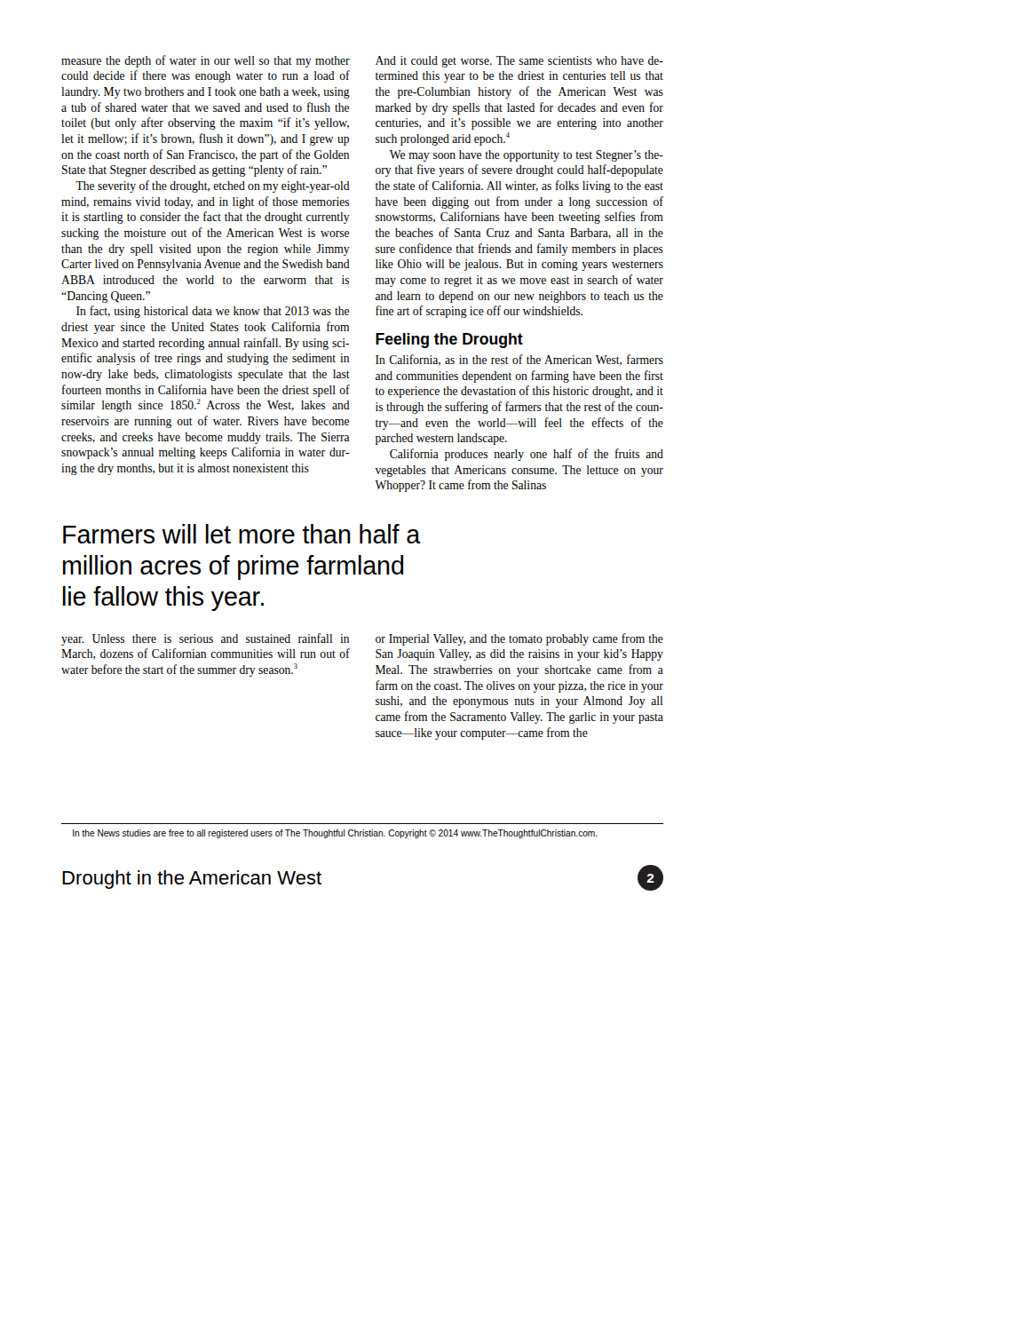measure the depth of water in our well so that my mother could decide if there was enough water to run a load of laundry. My two brothers and I took one bath a week, using a tub of shared water that we saved and used to flush the toilet (but only after observing the maxim “if it’s yellow, let it mellow; if it’s brown, flush it down”), and I grew up on the coast north of San Francisco, the part of the Golden State that Stegner described as getting “plenty of rain.”
The severity of the drought, etched on my eight-year-old mind, remains vivid today, and in light of those memories it is startling to consider the fact that the drought currently sucking the moisture out of the American West is worse than the dry spell visited upon the region while Jimmy Carter lived on Pennsylvania Avenue and the Swedish band ABBA introduced the world to the earworm that is “Dancing Queen.”
In fact, using historical data we know that 2013 was the driest year since the United States took California from Mexico and started recording annual rainfall. By using scientific analysis of tree rings and studying the sediment in now-dry lake beds, climatologists speculate that the last fourteen months in California have been the driest spell of similar length since 1850.2 Across the West, lakes and reservoirs are running out of water. Rivers have become creeks, and creeks have become muddy trails. The Sierra snowpack’s annual melting keeps California in water during the dry months, but it is almost nonexistent this
And it could get worse. The same scientists who have determined this year to be the driest in centuries tell us that the pre-Columbian history of the American West was marked by dry spells that lasted for decades and even for centuries, and it’s possible we are entering into another such prolonged arid epoch.4
We may soon have the opportunity to test Stegner’s theory that five years of severe drought could half-depopulate the state of California. All winter, as folks living to the east have been digging out from under a long succession of snowstorms, Californians have been tweeting selfies from the beaches of Santa Cruz and Santa Barbara, all in the sure confidence that friends and family members in places like Ohio will be jealous. But in coming years westerners may come to regret it as we move east in search of water and learn to depend on our new neighbors to teach us the fine art of scraping ice off our windshields.
Feeling the Drought
In California, as in the rest of the American West, farmers and communities dependent on farming have been the first to experience the devastation of this historic drought, and it is through the suffering of farmers that the rest of the country—and even the world—will feel the effects of the parched western landscape.
California produces nearly one half of the fruits and vegetables that Americans consume. The lettuce on your Whopper? It came from the Salinas
Farmers will let more than half a million acres of prime farmland lie fallow this year.
year. Unless there is serious and sustained rainfall in March, dozens of Californian communities will run out of water before the start of the summer dry season.3
or Imperial Valley, and the tomato probably came from the San Joaquin Valley, as did the raisins in your kid’s Happy Meal. The strawberries on your shortcake came from a farm on the coast. The olives on your pizza, the rice in your sushi, and the eponymous nuts in your Almond Joy all came from the Sacramento Valley. The garlic in your pasta sauce—like your computer—came from the
In the News studies are free to all registered users of The Thoughtful Christian. Copyright © 2014 www.TheThoughtfulChristian.com.
Drought in the American West
2